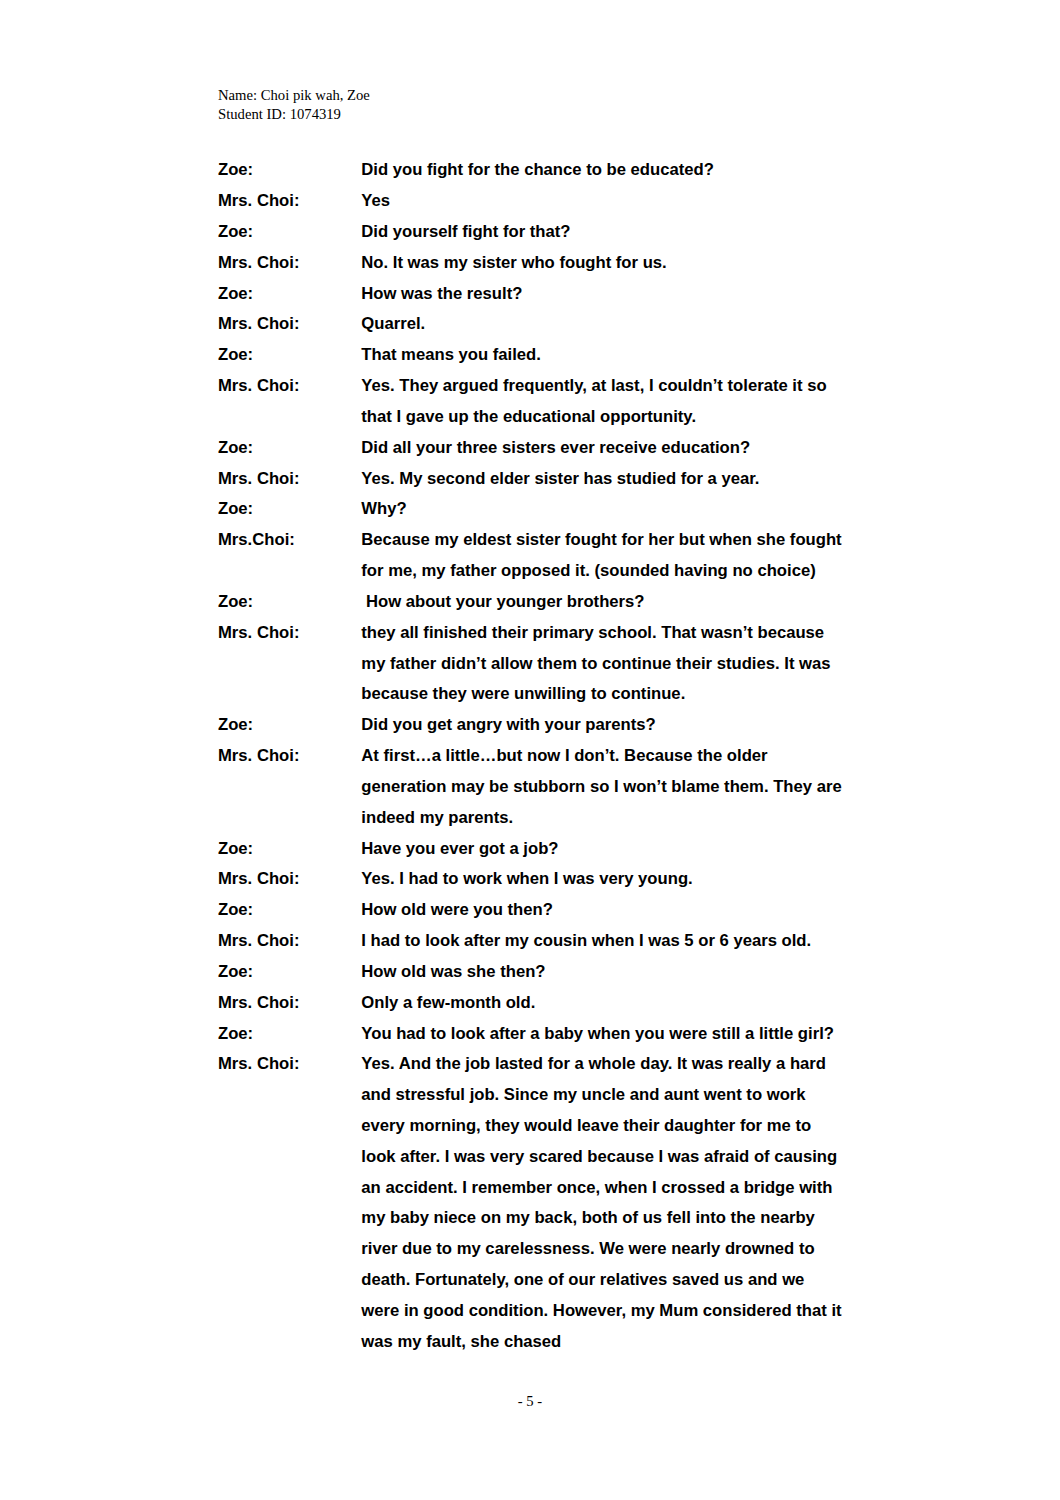Name: Choi pik wah, Zoe
Student ID: 1074319
Zoe:
Did you fight for the chance to be educated?
Mrs. Choi:
Yes
Zoe:
Did yourself fight for that?
Mrs. Choi:
No. It was my sister who fought for us.
Zoe:
How was the result?
Mrs. Choi:
Quarrel.
Zoe:
That means you failed.
Mrs. Choi:
Yes. They argued frequently, at last, I couldn’t tolerate it so that I gave up the educational opportunity.
Zoe:
Did all your three sisters ever receive education?
Mrs. Choi:
Yes. My second elder sister has studied for a year.
Zoe:
Why?
Mrs.Choi:
Because my eldest sister fought for her but when she fought for me, my father opposed it. (sounded having no choice)
Zoe:
How about your younger brothers?
Mrs. Choi:
they all finished their primary school. That wasn’t because my father didn’t allow them to continue their studies. It was because they were unwilling to continue.
Zoe:
Did you get angry with your parents?
Mrs. Choi:
At first…a little…but now I don’t. Because the older generation may be stubborn so I won’t blame them. They are indeed my parents.
Zoe:
Have you ever got a job?
Mrs. Choi:
Yes. I had to work when I was very young.
Zoe:
How old were you then?
Mrs. Choi:
I had to look after my cousin when I was 5 or 6 years old.
Zoe:
How old was she then?
Mrs. Choi:
Only a few-month old.
Zoe:
You had to look after a baby when you were still a little girl?
Mrs. Choi:
Yes. And the job lasted for a whole day. It was really a hard and stressful job. Since my uncle and aunt went to work every morning, they would leave their daughter for me to look after. I was very scared because I was afraid of causing an accident. I remember once, when I crossed a bridge with my baby niece on my back, both of us fell into the nearby river due to my carelessness. We were nearly drowned to death. Fortunately, one of our relatives saved us and we were in good condition. However, my Mum considered that it was my fault, she chased
- 5 -